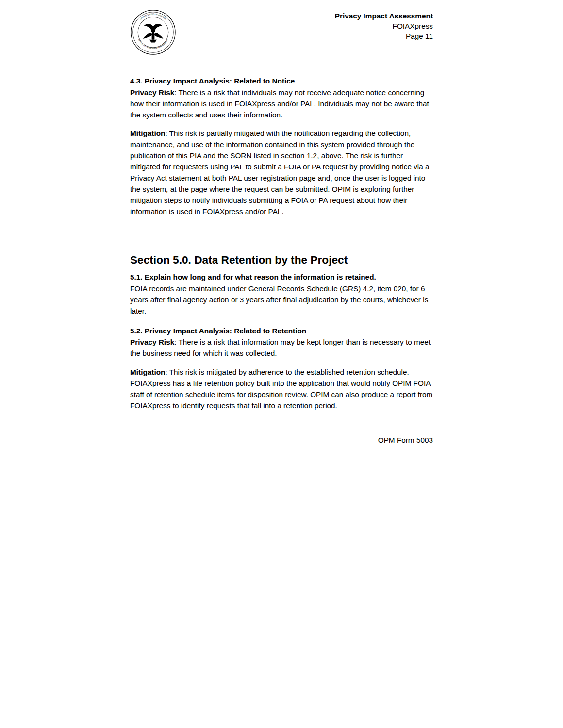UNITED STATES OF AMERICA OFFICE OF PERSONNEL MANAGEMENT
Privacy Impact Assessment
FOIAXpress
Page 11
4.3. Privacy Impact Analysis: Related to Notice
Privacy Risk: There is a risk that individuals may not receive adequate notice concerning how their information is used in FOIAXpress and/or PAL. Individuals may not be aware that the system collects and uses their information.
Mitigation: This risk is partially mitigated with the notification regarding the collection, maintenance, and use of the information contained in this system provided through the publication of this PIA and the SORN listed in section 1.2, above. The risk is further mitigated for requesters using PAL to submit a FOIA or PA request by providing notice via a Privacy Act statement at both PAL user registration page and, once the user is logged into the system, at the page where the request can be submitted. OPIM is exploring further mitigation steps to notify individuals submitting a FOIA or PA request about how their information is used in FOIAXpress and/or PAL.
Section 5.0. Data Retention by the Project
5.1. Explain how long and for what reason the information is retained.
FOIA records are maintained under General Records Schedule (GRS) 4.2, item 020, for 6 years after final agency action or 3 years after final adjudication by the courts, whichever is later.
5.2. Privacy Impact Analysis: Related to Retention
Privacy Risk: There is a risk that information may be kept longer than is necessary to meet the business need for which it was collected.
Mitigation: This risk is mitigated by adherence to the established retention schedule. FOIAXpress has a file retention policy built into the application that would notify OPIM FOIA staff of retention schedule items for disposition review. OPIM can also produce a report from FOIAXpress to identify requests that fall into a retention period.
OPM Form 5003